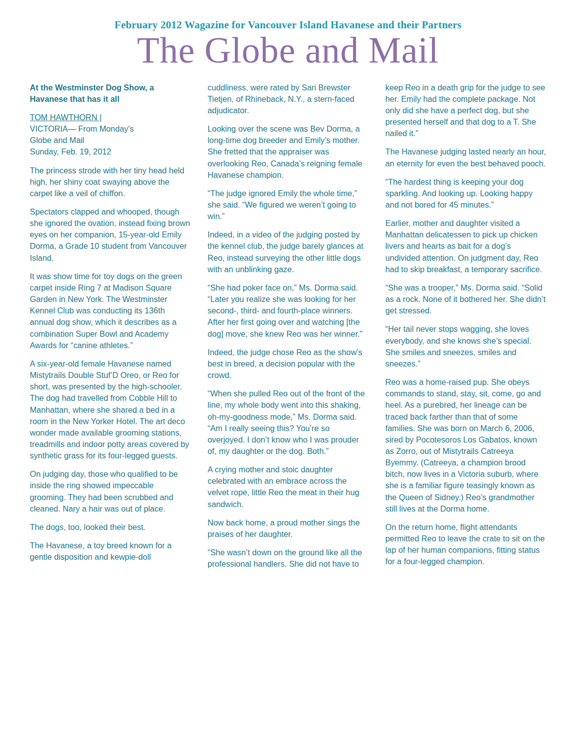February 2012 Wagazine for Vancouver Island Havanese and their Partners
The Globe and Mail
At the Westminster Dog Show, a Havanese that has it all
TOM HAWTHORN |
VICTORIA— From Monday's
Globe and Mail
Sunday, Feb. 19, 2012
The princess strode with her tiny head held high, her shiny coat swaying above the carpet like a veil of chiffon.
Spectators clapped and whooped, though she ignored the ovation, instead fixing brown eyes on her companion, 15-year-old Emily Dorma, a Grade 10 student from Vancouver Island.
It was show time for toy dogs on the green carpet inside Ring 7 at Madison Square Garden in New York. The Westminster Kennel Club was conducting its 136th annual dog show, which it describes as a combination Super Bowl and Academy Awards for “canine athletes.”
A six-year-old female Havanese named Mistytrails Double Stuf’D Oreo, or Reo for short, was presented by the high-schooler. The dog had travelled from Cobble Hill to Manhattan, where she shared a bed in a room in the New Yorker Hotel. The art deco wonder made available grooming stations, treadmills and indoor potty areas covered by synthetic grass for its four-legged guests.
On judging day, those who qualified to be inside the ring showed impeccable grooming. They had been scrubbed and cleaned. Nary a hair was out of place.
The dogs, too, looked their best.
The Havanese, a toy breed known for a gentle disposition and kewpie-doll cuddliness, were rated by Sari Brewster Tietjen, of Rhineback, N.Y., a stern-faced adjudicator.
Looking over the scene was Bev Dorma, a long-time dog breeder and Emily’s mother. She fretted that the appraiser was overlooking Reo, Canada’s reigning female Havanese champion.
“The judge ignored Emily the whole time,” she said. “We figured we weren’t going to win.”
Indeed, in a video of the judging posted by the kennel club, the judge barely glances at Reo, instead surveying the other little dogs with an unblinking gaze.
“She had poker face on,” Ms. Dorma said. “Later you realize she was looking for her second-, third- and fourth-place winners. After her first going over and watching [the dog] move, she knew Reo was her winner.”
Indeed, the judge chose Reo as the show’s best in breed, a decision popular with the crowd.
“When she pulled Reo out of the front of the line, my whole body went into this shaking, oh-my-goodness mode,” Ms. Dorma said. “Am I really seeing this? You’re so overjoyed. I don’t know who I was prouder of, my daughter or the dog. Both.”
A crying mother and stoic daughter celebrated with an embrace across the velvet rope, little Reo the meat in their hug sandwich.
Now back home, a proud mother sings the praises of her daughter.
“She wasn’t down on the ground like all the professional handlers. She did not have to keep Reo in a death grip for the judge to see her. Emily had the complete package. Not only did she have a perfect dog, but she presented herself and that dog to a T. She nailed it.”
The Havanese judging lasted nearly an hour, an eternity for even the best behaved pooch.
“The hardest thing is keeping your dog sparkling. And looking up. Looking happy and not bored for 45 minutes.”
Earlier, mother and daughter visited a Manhattan delicatessen to pick up chicken livers and hearts as bait for a dog’s undivided attention. On judgment day, Reo had to skip breakfast, a temporary sacrifice.
“She was a trooper,” Ms. Dorma said. “Solid as a rock. None of it bothered her. She didn’t get stressed.
“Her tail never stops wagging, she loves everybody, and she knows she’s special. She smiles and sneezes, smiles and sneezes.”
Reo was a home-raised pup. She obeys commands to stand, stay, sit, come, go and heel. As a purebred, her lineage can be traced back farther than that of some families. She was born on March 6, 2006, sired by Pocotesoros Los Gabatos, known as Zorro, out of Mistytrails Catreeya Byemmy. (Catreeya, a champion brood bitch, now lives in a Victoria suburb, where she is a familiar figure teasingly known as the Queen of Sidney.) Reo’s grandmother still lives at the Dorma home.
On the return home, flight attendants permitted Reo to leave the crate to sit on the lap of her human companions, fitting status for a four-legged champion.